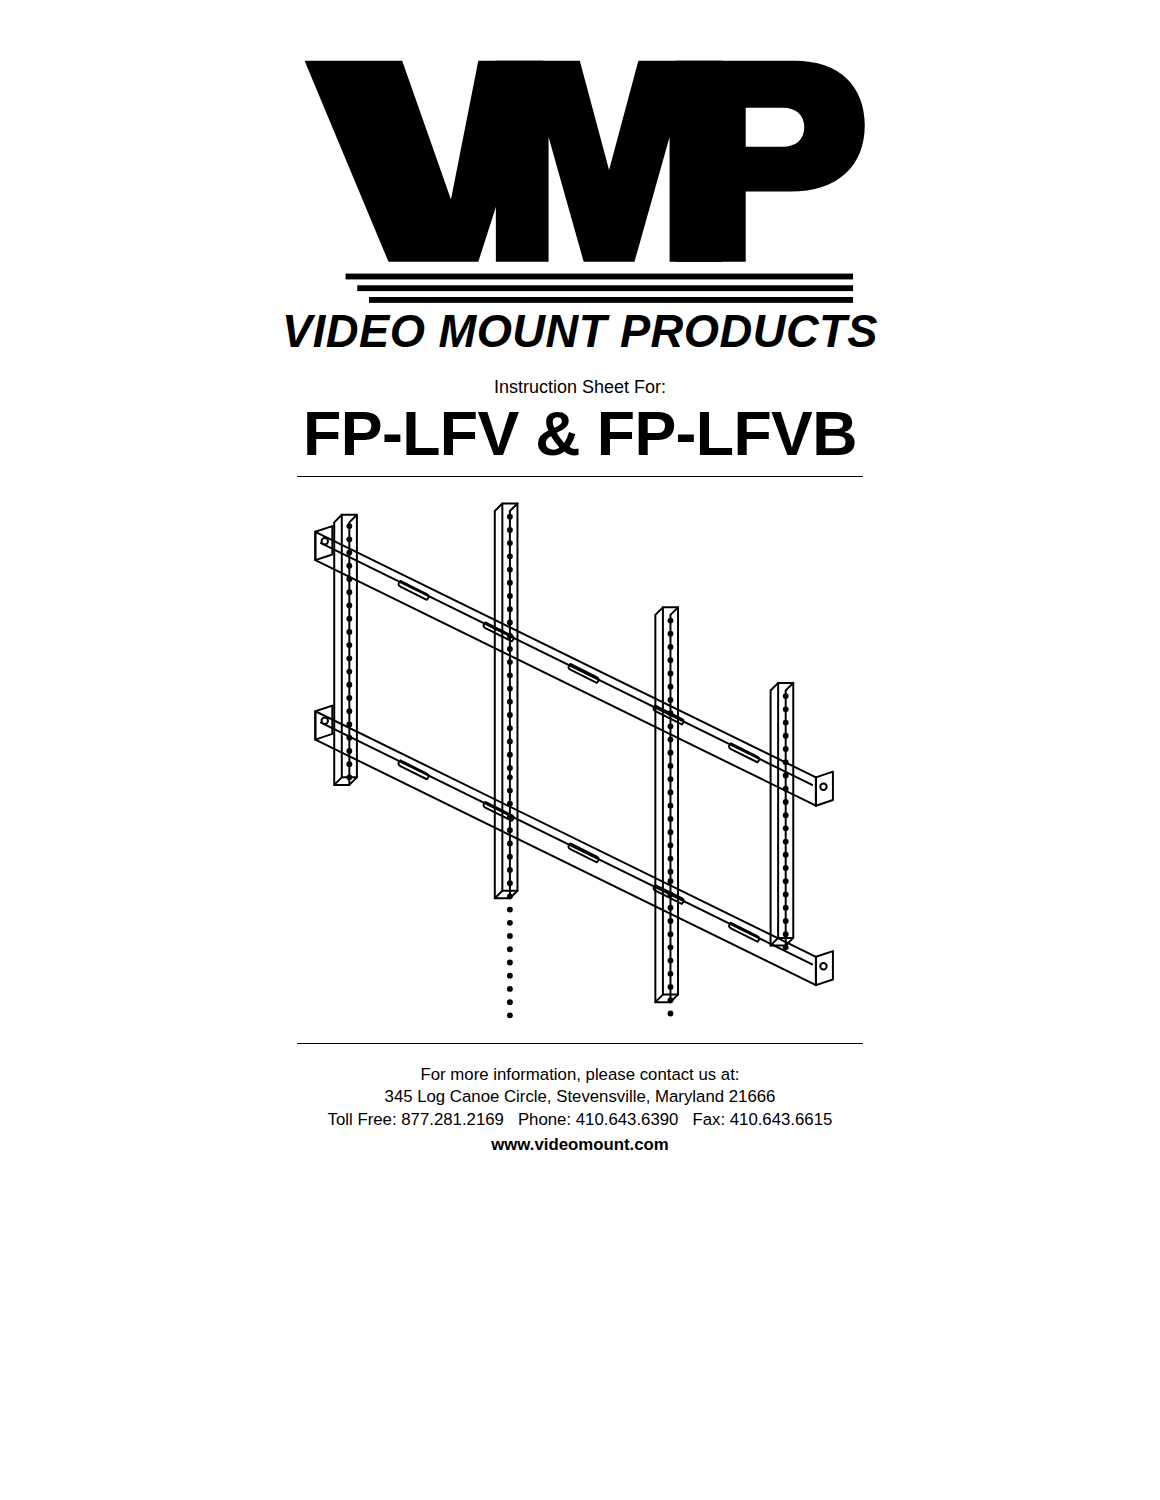VIDEO MOUNT PRODUCTS
Instruction Sheet For:
FP-LFV & FP-LFVB
For more information, please contact us at:
345 Log Canoe Circle, Stevensville, Maryland 21666
Toll Free: 877.281.2169 Phone: 410.643.6390 Fax: 410.643.6615
www.videomount.com